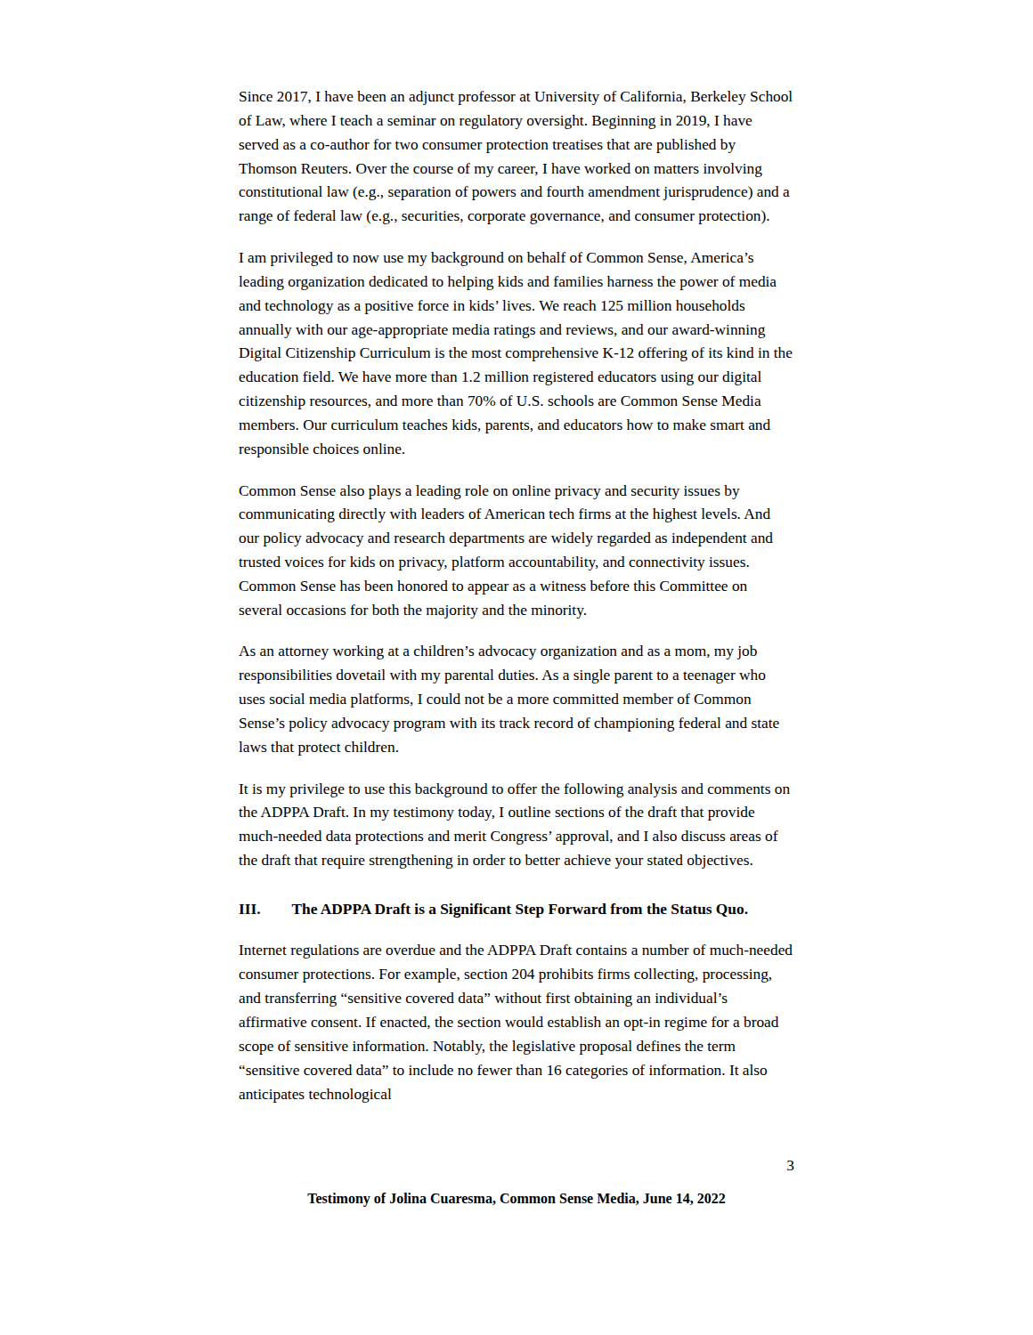Since 2017, I have been an adjunct professor at University of California, Berkeley School of Law, where I teach a seminar on regulatory oversight. Beginning in 2019, I have served as a co-author for two consumer protection treatises that are published by Thomson Reuters. Over the course of my career, I have worked on matters involving constitutional law (e.g., separation of powers and fourth amendment jurisprudence) and a range of federal law (e.g., securities, corporate governance, and consumer protection).
I am privileged to now use my background on behalf of Common Sense, America’s leading organization dedicated to helping kids and families harness the power of media and technology as a positive force in kids’ lives. We reach 125 million households annually with our age-appropriate media ratings and reviews, and our award-winning Digital Citizenship Curriculum is the most comprehensive K-12 offering of its kind in the education field. We have more than 1.2 million registered educators using our digital citizenship resources, and more than 70% of U.S. schools are Common Sense Media members. Our curriculum teaches kids, parents, and educators how to make smart and responsible choices online.
Common Sense also plays a leading role on online privacy and security issues by communicating directly with leaders of American tech firms at the highest levels. And our policy advocacy and research departments are widely regarded as independent and trusted voices for kids on privacy, platform accountability, and connectivity issues. Common Sense has been honored to appear as a witness before this Committee on several occasions for both the majority and the minority.
As an attorney working at a children’s advocacy organization and as a mom, my job responsibilities dovetail with my parental duties. As a single parent to a teenager who uses social media platforms, I could not be a more committed member of Common Sense’s policy advocacy program with its track record of championing federal and state laws that protect children.
It is my privilege to use this background to offer the following analysis and comments on the ADPPA Draft. In my testimony today, I outline sections of the draft that provide much-needed data protections and merit Congress’ approval, and I also discuss areas of the draft that require strengthening in order to better achieve your stated objectives.
III. The ADPPA Draft is a Significant Step Forward from the Status Quo.
Internet regulations are overdue and the ADPPA Draft contains a number of much-needed consumer protections. For example, section 204 prohibits firms collecting, processing, and transferring “sensitive covered data” without first obtaining an individual’s affirmative consent. If enacted, the section would establish an opt-in regime for a broad scope of sensitive information. Notably, the legislative proposal defines the term “sensitive covered data” to include no fewer than 16 categories of information. It also anticipates technological
3
Testimony of Jolina Cuaresma, Common Sense Media, June 14, 2022